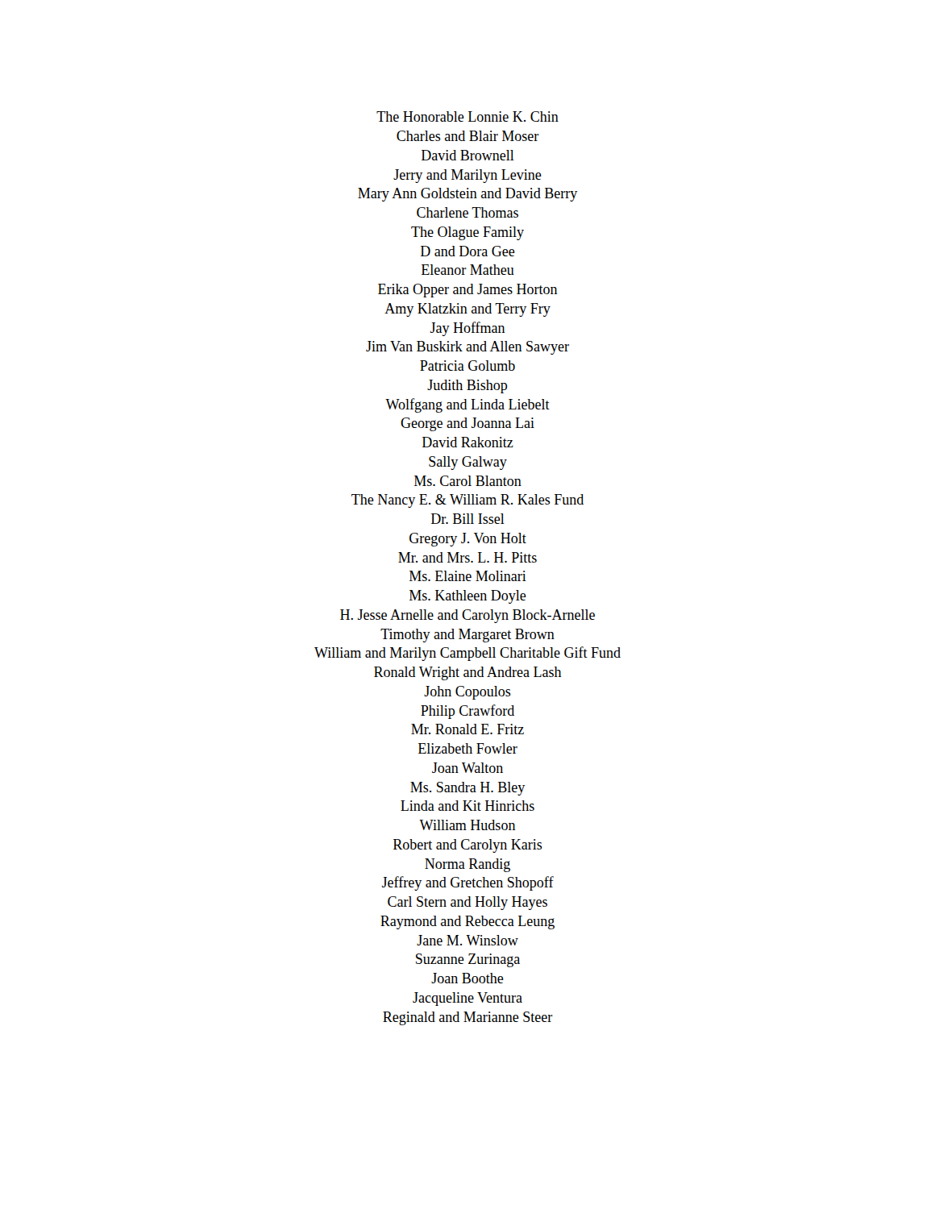The Honorable Lonnie K. Chin
Charles and Blair Moser
David Brownell
Jerry and Marilyn Levine
Mary Ann Goldstein and David Berry
Charlene Thomas
The Olague Family
D and Dora Gee
Eleanor Matheu
Erika Opper and James Horton
Amy Klatzkin and Terry Fry
Jay Hoffman
Jim Van Buskirk and Allen Sawyer
Patricia Golumb
Judith Bishop
Wolfgang and Linda Liebelt
George and Joanna Lai
David Rakonitz
Sally Galway
Ms. Carol Blanton
The Nancy E. & William R. Kales Fund
Dr. Bill Issel
Gregory J. Von Holt
Mr. and Mrs. L. H. Pitts
Ms. Elaine Molinari
Ms. Kathleen Doyle
H. Jesse Arnelle and Carolyn Block-Arnelle
Timothy and Margaret Brown
William and Marilyn Campbell Charitable Gift Fund
Ronald Wright and Andrea Lash
John Copoulos
Philip Crawford
Mr. Ronald E. Fritz
Elizabeth Fowler
Joan Walton
Ms. Sandra H. Bley
Linda and Kit Hinrichs
William Hudson
Robert and Carolyn Karis
Norma Randig
Jeffrey and Gretchen Shopoff
Carl Stern and Holly Hayes
Raymond and Rebecca Leung
Jane M. Winslow
Suzanne Zurinaga
Joan Boothe
Jacqueline Ventura
Reginald and Marianne Steer